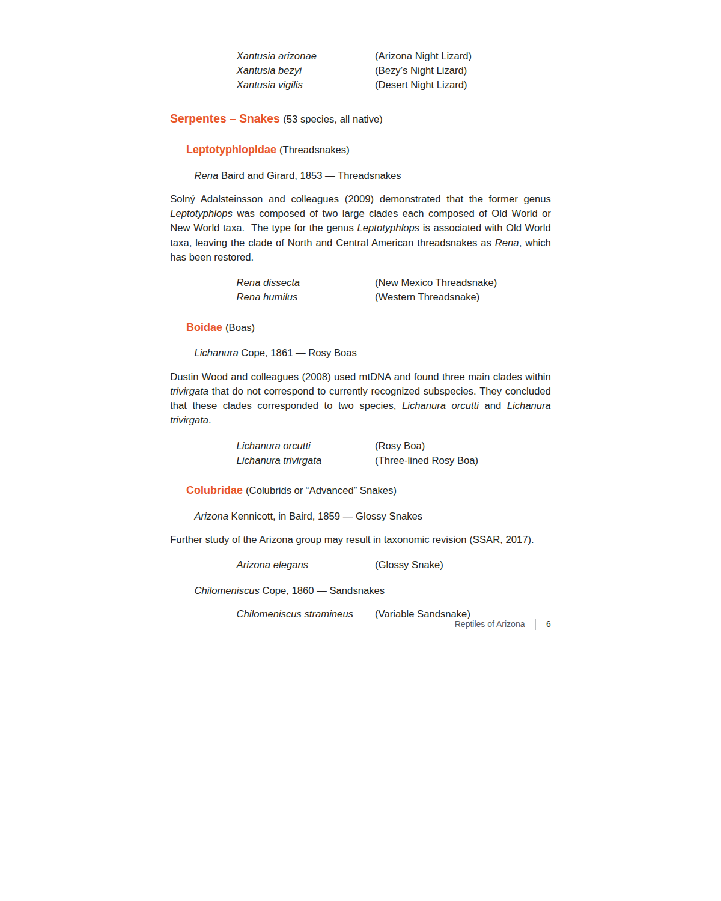Xantusia arizonae(Arizona Night Lizard)
Xantusia bezyi(Bezy’s Night Lizard)
Xantusia vigilis(Desert Night Lizard)
Serpentes – Snakes (53 species, all native)
Leptotyphlopidae (Threadsnakes)
Rena Baird and Girard, 1853 — Threadsnakes
Solný Adalsteinsson and colleagues (2009) demonstrated that the former genus Leptotyphlops was composed of two large clades each composed of Old World or New World taxa. The type for the genus Leptotyphlops is associated with Old World taxa, leaving the clade of North and Central American threadsnakes as Rena, which has been restored.
Rena dissecta(New Mexico Threadsnake)
Rena humilus(Western Threadsnake)
Boidae (Boas)
Lichanura Cope, 1861 — Rosy Boas
Dustin Wood and colleagues (2008) used mtDNA and found three main clades within trivirgata that do not correspond to currently recognized subspecies. They concluded that these clades corresponded to two species, Lichanura orcutti and Lichanura trivirgata.
Lichanura orcutti(Rosy Boa)
Lichanura trivirgata(Three-lined Rosy Boa)
Colubridae (Colubrids or “Advanced” Snakes)
Arizona Kennicott, in Baird, 1859 — Glossy Snakes
Further study of the Arizona group may result in taxonomic revision (SSAR, 2017).
Arizona elegans(Glossy Snake)
Chilomeniscus Cope, 1860 — Sandsnakes
Chilomeniscus stramineus(Variable Sandsnake)
Reptiles of Arizona 6